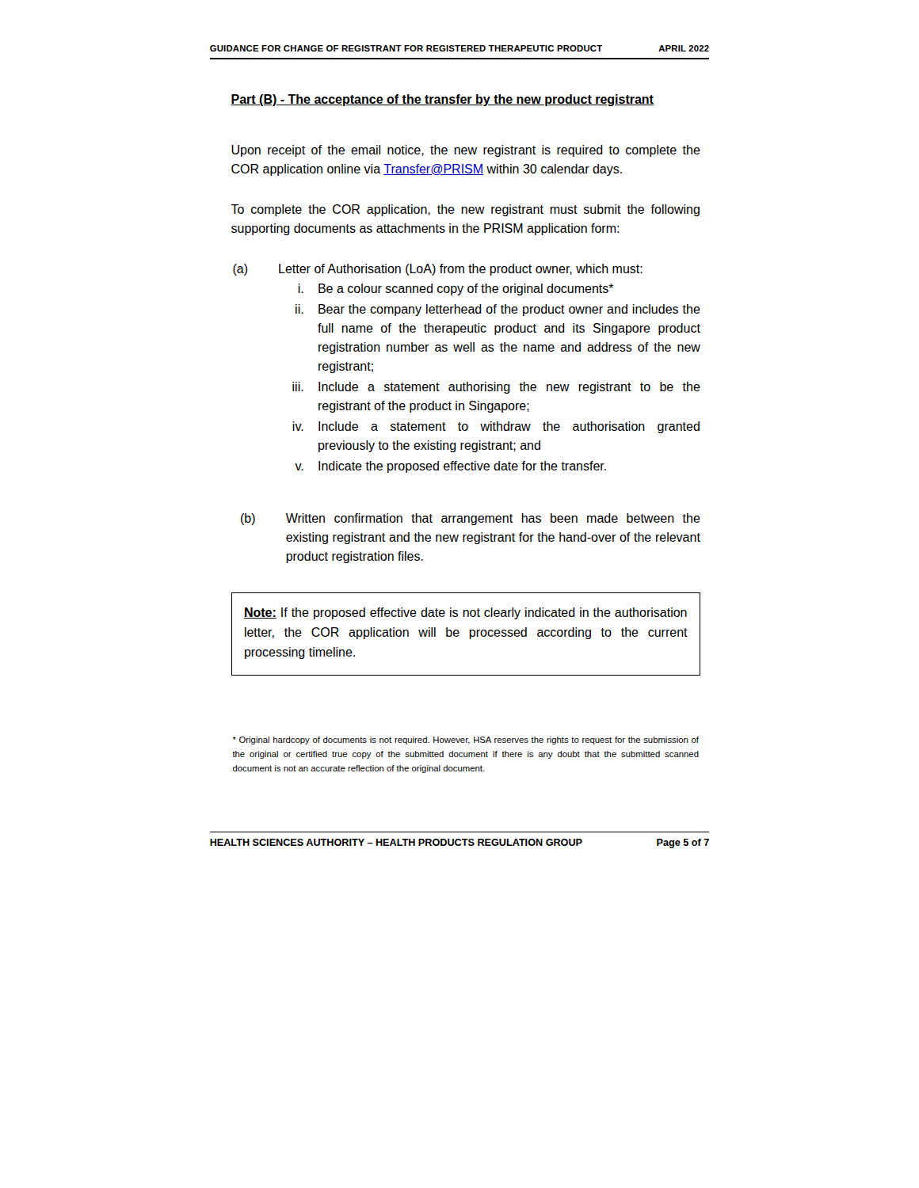Guidance for change of registrant for registered therapeutic product
April 2022
Part (B) - The acceptance of the transfer by the new product registrant
Upon receipt of the email notice, the new registrant is required to complete the COR application online via Transfer@PRISM within 30 calendar days.
To complete the COR application, the new registrant must submit the following supporting documents as attachments in the PRISM application form:
(a) Letter of Authorisation (LoA) from the product owner, which must:
i. Be a colour scanned copy of the original documents*
ii. Bear the company letterhead of the product owner and includes the full name of the therapeutic product and its Singapore product registration number as well as the name and address of the new registrant;
iii. Include a statement authorising the new registrant to be the registrant of the product in Singapore;
iv. Include a statement to withdraw the authorisation granted previously to the existing registrant; and
v. Indicate the proposed effective date for the transfer.
(b) Written confirmation that arrangement has been made between the existing registrant and the new registrant for the hand-over of the relevant product registration files.
Note: If the proposed effective date is not clearly indicated in the authorisation letter, the COR application will be processed according to the current processing timeline.
* Original hardcopy of documents is not required. However, HSA reserves the rights to request for the submission of the original or certified true copy of the submitted document if there is any doubt that the submitted scanned document is not an accurate reflection of the original document.
Health Sciences Authority – Health Products Regulation Group
Page 5 of 7